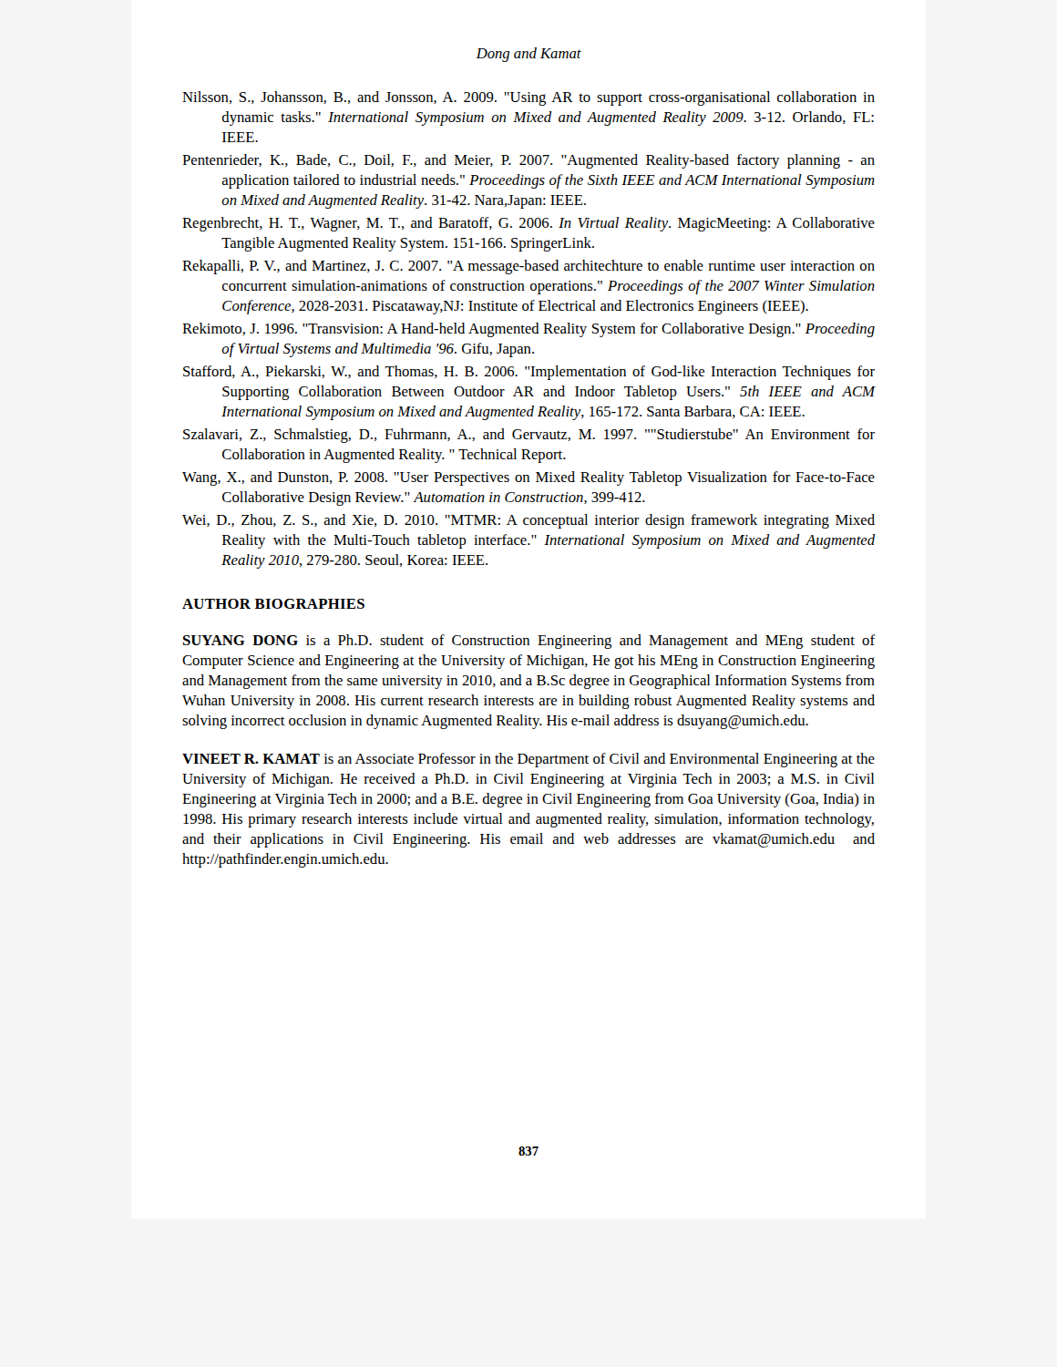Dong and Kamat
Nilsson, S., Johansson, B., and Jonsson, A. 2009. "Using AR to support cross-organisational collaboration in dynamic tasks." International Symposium on Mixed and Augmented Reality 2009. 3-12. Orlando, FL: IEEE.
Pentenrieder, K., Bade, C., Doil, F., and Meier, P. 2007. "Augmented Reality-based factory planning - an application tailored to industrial needs." Proceedings of the Sixth IEEE and ACM International Symposium on Mixed and Augmented Reality. 31-42. Nara,Japan: IEEE.
Regenbrecht, H. T., Wagner, M. T., and Baratoff, G. 2006. In Virtual Reality. MagicMeeting: A Collaborative Tangible Augmented Reality System. 151-166. SpringerLink.
Rekapalli, P. V., and Martinez, J. C. 2007. "A message-based architechture to enable runtime user interaction on concurrent simulation-animations of construction operations." Proceedings of the 2007 Winter Simulation Conference, 2028-2031. Piscataway,NJ: Institute of Electrical and Electronics Engineers (IEEE).
Rekimoto, J. 1996. "Transvision: A Hand-held Augmented Reality System for Collaborative Design." Proceeding of Virtual Systems and Multimedia '96. Gifu, Japan.
Stafford, A., Piekarski, W., and Thomas, H. B. 2006. "Implementation of God-like Interaction Techniques for Supporting Collaboration Between Outdoor AR and Indoor Tabletop Users." 5th IEEE and ACM International Symposium on Mixed and Augmented Reality, 165-172. Santa Barbara, CA: IEEE.
Szalavari, Z., Schmalstieg, D., Fuhrmann, A., and Gervautz, M. 1997. ""Studierstube" An Environment for Collaboration in Augmented Reality. " Technical Report.
Wang, X., and Dunston, P. 2008. "User Perspectives on Mixed Reality Tabletop Visualization for Face-to-Face Collaborative Design Review." Automation in Construction, 399-412.
Wei, D., Zhou, Z. S., and Xie, D. 2010. "MTMR: A conceptual interior design framework integrating Mixed Reality with the Multi-Touch tabletop interface." International Symposium on Mixed and Augmented Reality 2010, 279-280. Seoul, Korea: IEEE.
AUTHOR BIOGRAPHIES
SUYANG DONG is a Ph.D. student of Construction Engineering and Management and MEng student of Computer Science and Engineering at the University of Michigan, He got his MEng in Construction Engineering and Management from the same university in 2010, and a B.Sc degree in Geographical Information Systems from Wuhan University in 2008. His current research interests are in building robust Augmented Reality systems and solving incorrect occlusion in dynamic Augmented Reality. His e-mail address is dsuyang@umich.edu.
VINEET R. KAMAT is an Associate Professor in the Department of Civil and Environmental Engineering at the University of Michigan. He received a Ph.D. in Civil Engineering at Virginia Tech in 2003; a M.S. in Civil Engineering at Virginia Tech in 2000; and a B.E. degree in Civil Engineering from Goa University (Goa, India) in 1998. His primary research interests include virtual and augmented reality, simulation, information technology, and their applications in Civil Engineering. His email and web addresses are vkamat@umich.edu and http://pathfinder.engin.umich.edu.
837